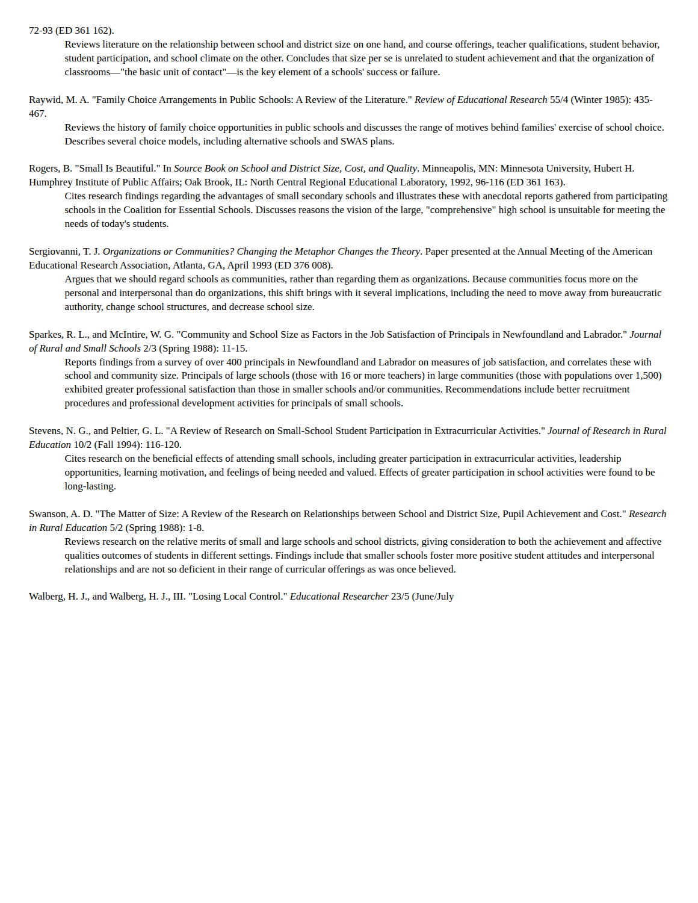72-93 (ED 361 162).
Reviews literature on the relationship between school and district size on one hand, and course offerings, teacher qualifications, student behavior, student participation, and school climate on the other. Concludes that size per se is unrelated to student achievement and that the organization of classrooms—"the basic unit of contact"—is the key element of a schools' success or failure.
Raywid, M. A. "Family Choice Arrangements in Public Schools: A Review of the Literature." Review of Educational Research 55/4 (Winter 1985): 435-467.
Reviews the history of family choice opportunities in public schools and discusses the range of motives behind families' exercise of school choice. Describes several choice models, including alternative schools and SWAS plans.
Rogers, B. "Small Is Beautiful." In Source Book on School and District Size, Cost, and Quality. Minneapolis, MN: Minnesota University, Hubert H. Humphrey Institute of Public Affairs; Oak Brook, IL: North Central Regional Educational Laboratory, 1992, 96-116 (ED 361 163).
Cites research findings regarding the advantages of small secondary schools and illustrates these with anecdotal reports gathered from participating schools in the Coalition for Essential Schools. Discusses reasons the vision of the large, "comprehensive" high school is unsuitable for meeting the needs of today's students.
Sergiovanni, T. J. Organizations or Communities? Changing the Metaphor Changes the Theory. Paper presented at the Annual Meeting of the American Educational Research Association, Atlanta, GA, April 1993 (ED 376 008).
Argues that we should regard schools as communities, rather than regarding them as organizations. Because communities focus more on the personal and interpersonal than do organizations, this shift brings with it several implications, including the need to move away from bureaucratic authority, change school structures, and decrease school size.
Sparkes, R. L., and McIntire, W. G. "Community and School Size as Factors in the Job Satisfaction of Principals in Newfoundland and Labrador." Journal of Rural and Small Schools 2/3 (Spring 1988): 11-15.
Reports findings from a survey of over 400 principals in Newfoundland and Labrador on measures of job satisfaction, and correlates these with school and community size. Principals of large schools (those with 16 or more teachers) in large communities (those with populations over 1,500) exhibited greater professional satisfaction than those in smaller schools and/or communities. Recommendations include better recruitment procedures and professional development activities for principals of small schools.
Stevens, N. G., and Peltier, G. L. "A Review of Research on Small-School Student Participation in Extracurricular Activities." Journal of Research in Rural Education 10/2 (Fall 1994): 116-120.
Cites research on the beneficial effects of attending small schools, including greater participation in extracurricular activities, leadership opportunities, learning motivation, and feelings of being needed and valued. Effects of greater participation in school activities were found to be long-lasting.
Swanson, A. D. "The Matter of Size: A Review of the Research on Relationships between School and District Size, Pupil Achievement and Cost." Research in Rural Education 5/2 (Spring 1988): 1-8.
Reviews research on the relative merits of small and large schools and school districts, giving consideration to both the achievement and affective qualities outcomes of students in different settings. Findings include that smaller schools foster more positive student attitudes and interpersonal relationships and are not so deficient in their range of curricular offerings as was once believed.
Walberg, H. J., and Walberg, H. J., III. "Losing Local Control." Educational Researcher 23/5 (June/July